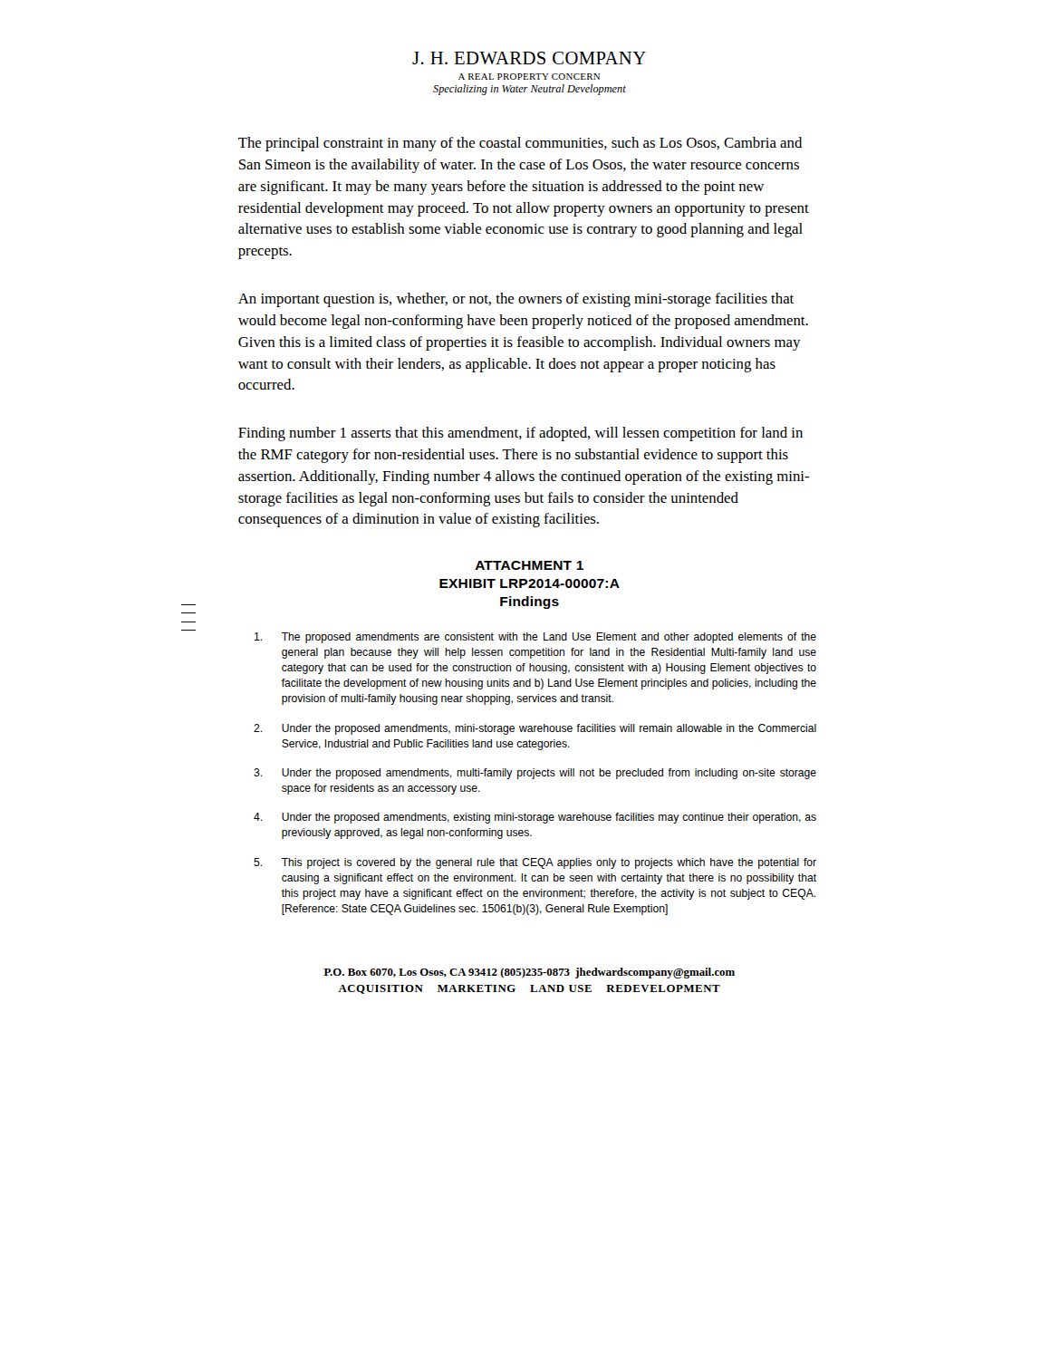J. H. EDWARDS COMPANY
A REAL PROPERTY CONCERN
Specializing in Water Neutral Development
The principal constraint in many of the coastal communities, such as Los Osos, Cambria and San Simeon is the availability of water. In the case of Los Osos, the water resource concerns are significant. It may be many years before the situation is addressed to the point new residential development may proceed. To not allow property owners an opportunity to present alternative uses to establish some viable economic use is contrary to good planning and legal precepts.
An important question is, whether, or not, the owners of existing mini-storage facilities that would become legal non-conforming have been properly noticed of the proposed amendment. Given this is a limited class of properties it is feasible to accomplish. Individual owners may want to consult with their lenders, as applicable. It does not appear a proper noticing has occurred.
Finding number 1 asserts that this amendment, if adopted, will lessen competition for land in the RMF category for non-residential uses. There is no substantial evidence to support this assertion. Additionally, Finding number 4 allows the continued operation of the existing mini-storage facilities as legal non-conforming uses but fails to consider the unintended consequences of a diminution in value of existing facilities.
ATTACHMENT 1
EXHIBIT LRP2014-00007:A
Findings
1.
The proposed amendments are consistent with the Land Use Element and other adopted elements of the general plan because they will help lessen competition for land in the Residential Multi-family land use category that can be used for the construction of housing, consistent with a) Housing Element objectives to facilitate the development of new housing units and b) Land Use Element principles and policies, including the provision of multi-family housing near shopping, services and transit.
2.
Under the proposed amendments, mini-storage warehouse facilities will remain allowable in the Commercial Service, Industrial and Public Facilities land use categories.
3.
Under the proposed amendments, multi-family projects will not be precluded from including on-site storage space for residents as an accessory use.
4.
Under the proposed amendments, existing mini-storage warehouse facilities may continue their operation, as previously approved, as legal non-conforming uses.
5.
This project is covered by the general rule that CEQA applies only to projects which have the potential for causing a significant effect on the environment. It can be seen with certainty that there is no possibility that this project may have a significant effect on the environment; therefore, the activity is not subject to CEQA. [Reference: State CEQA Guidelines sec. 15061(b)(3), General Rule Exemption]
P.O. Box 6070, Los Osos, CA 93412 (805)235-0873 jhedwardscompany@gmail.com
ACQUISITION MARKETING LAND USE REDEVELOPMENT